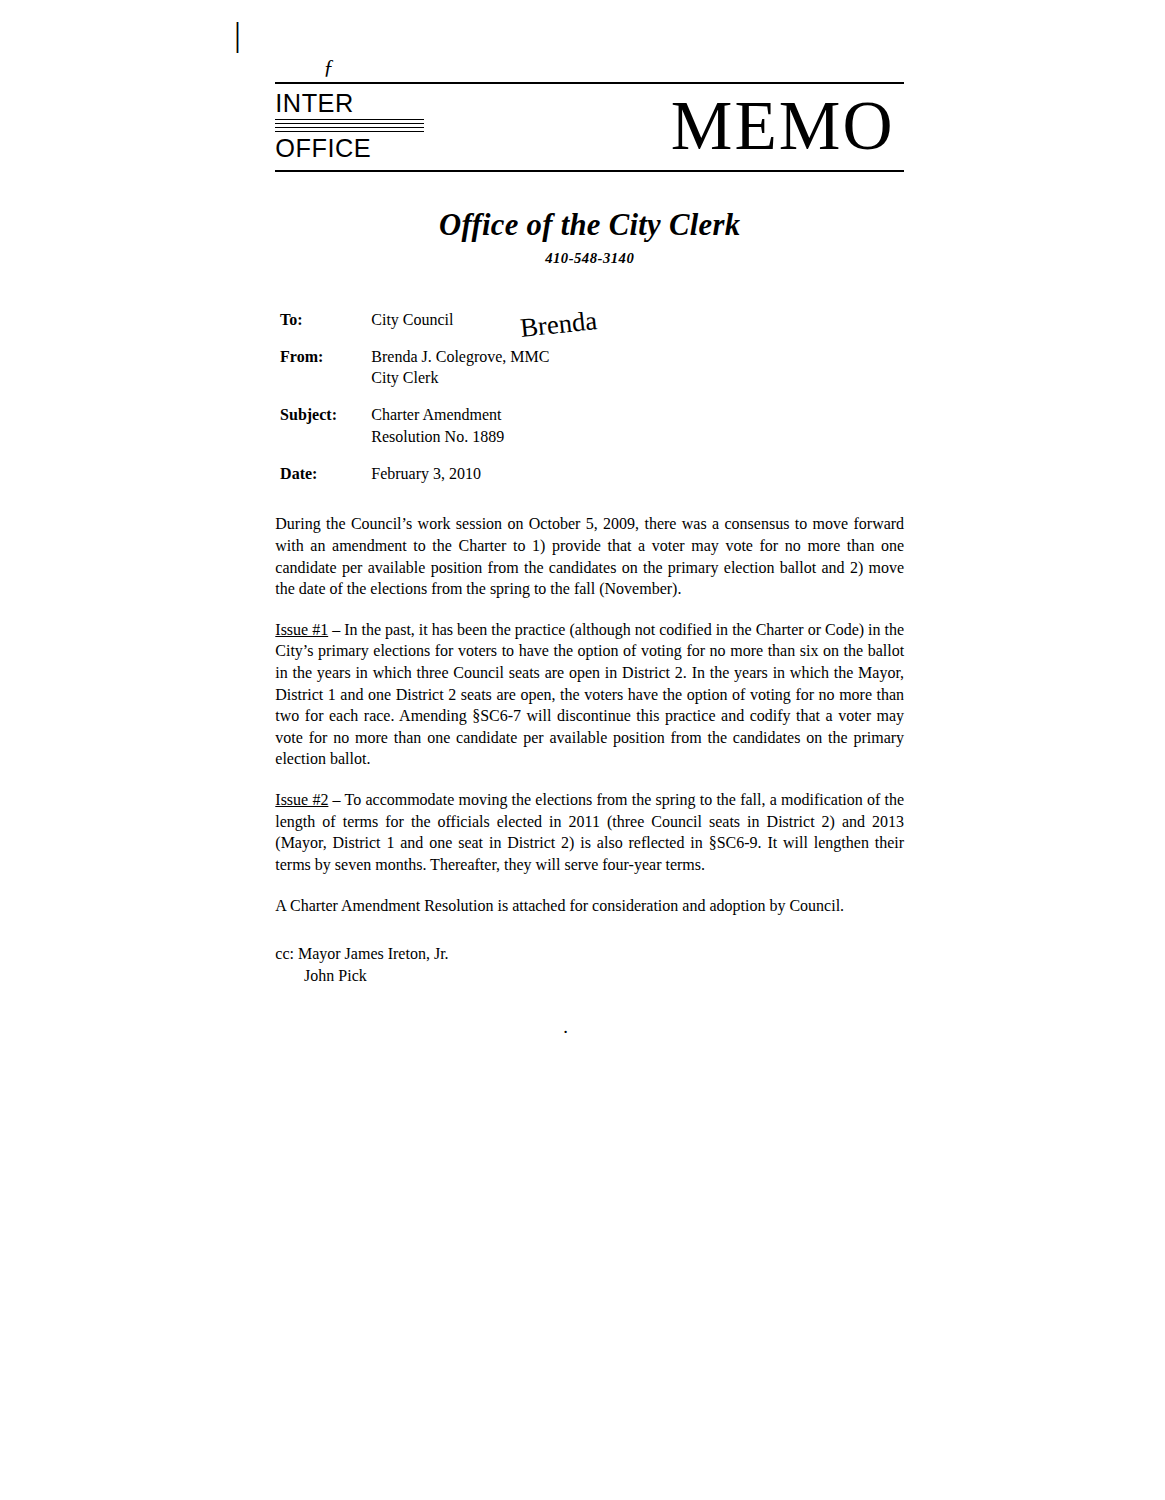| ƒ .
INTER OFFICE
MEMO
Office of the City Clerk
410-548-3140
To:
City Council
From:
Brenda J. Colegrove, MMC Brenda City Clerk
Subject:
Charter Amendment Resolution No. 1889
Date:
February 3, 2010
During the Council’s work session on October 5, 2009, there was a consensus to move forward with an amendment to the Charter to 1) provide that a voter may vote for no more than one candidate per available position from the candidates on the primary election ballot and 2) move the date of the elections from the spring to the fall (November).
Issue #1 – In the past, it has been the practice (although not codified in the Charter or Code) in the City’s primary elections for voters to have the option of voting for no more than six on the ballot in the years in which three Council seats are open in District 2. In the years in which the Mayor, District 1 and one District 2 seats are open, the voters have the option of voting for no more than two for each race. Amending §SC6-7 will discontinue this practice and codify that a voter may vote for no more than one candidate per available position from the candidates on the primary election ballot.
Issue #2 – To accommodate moving the elections from the spring to the fall, a modification of the length of terms for the officials elected in 2011 (three Council seats in District 2) and 2013 (Mayor, District 1 and one seat in District 2) is also reflected in §SC6-9. It will lengthen their terms by seven months. Thereafter, they will serve four-year terms.
A Charter Amendment Resolution is attached for consideration and adoption by Council.
cc: Mayor James Ireton, Jr.
John Pick